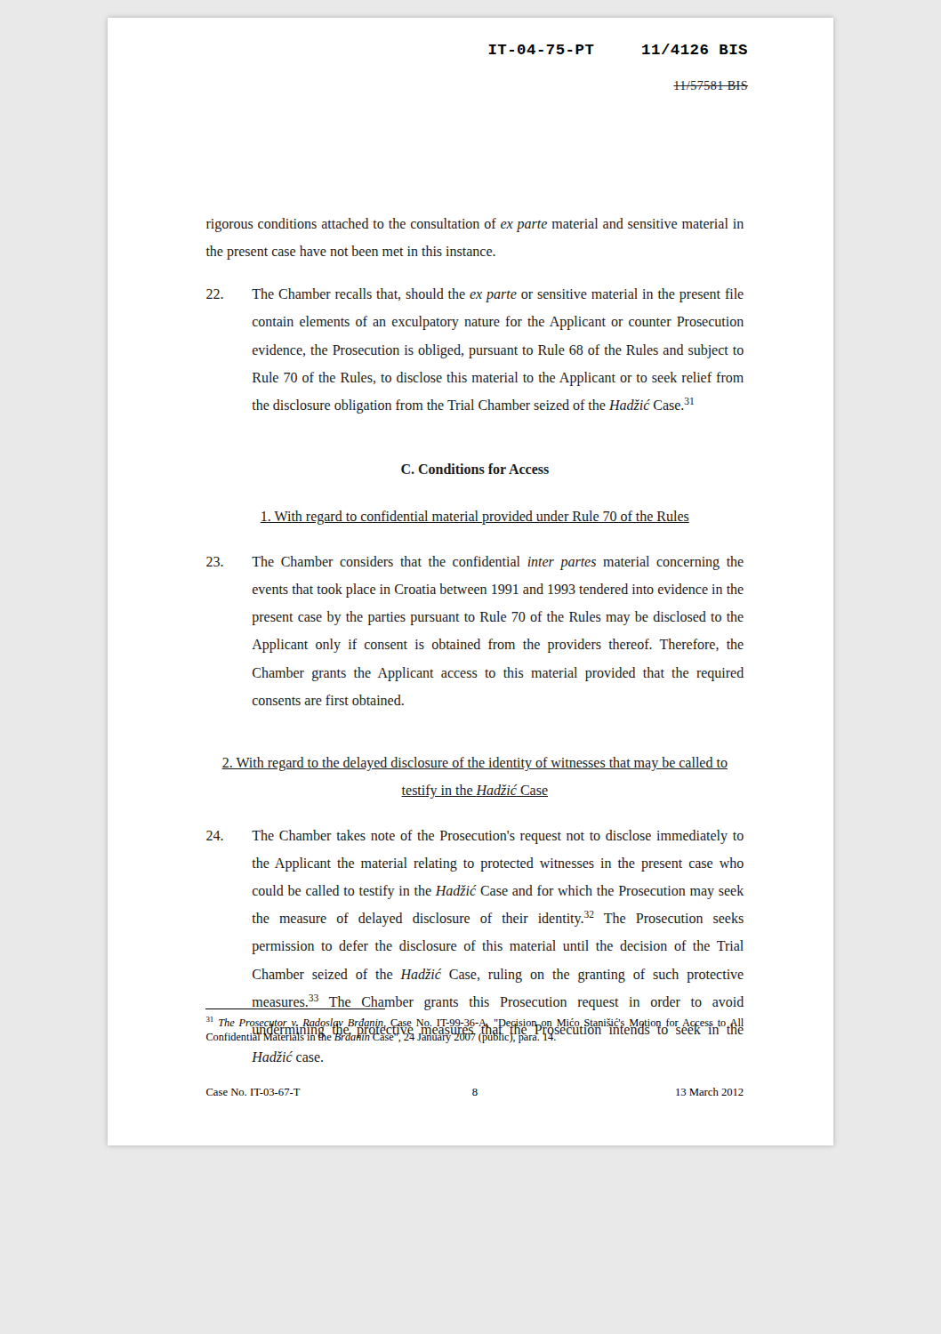IT-04-75-PT 11/4126 BIS
11/57581 BIS
rigorous conditions attached to the consultation of ex parte material and sensitive material in the present case have not been met in this instance.
22.
The Chamber recalls that, should the ex parte or sensitive material in the present file contain elements of an exculpatory nature for the Applicant or counter Prosecution evidence, the Prosecution is obliged, pursuant to Rule 68 of the Rules and subject to Rule 70 of the Rules, to disclose this material to the Applicant or to seek relief from the disclosure obligation from the Trial Chamber seized of the Hadžić Case.31
C. Conditions for Access
1. With regard to confidential material provided under Rule 70 of the Rules
23.
The Chamber considers that the confidential inter partes material concerning the events that took place in Croatia between 1991 and 1993 tendered into evidence in the present case by the parties pursuant to Rule 70 of the Rules may be disclosed to the Applicant only if consent is obtained from the providers thereof. Therefore, the Chamber grants the Applicant access to this material provided that the required consents are first obtained.
2. With regard to the delayed disclosure of the identity of witnesses that may be called to testify in the Hadžić Case
24.
The Chamber takes note of the Prosecution's request not to disclose immediately to the Applicant the material relating to protected witnesses in the present case who could be called to testify in the Hadžić Case and for which the Prosecution may seek the measure of delayed disclosure of their identity.32 The Prosecution seeks permission to defer the disclosure of this material until the decision of the Trial Chamber seized of the Hadžić Case, ruling on the granting of such protective measures.33 The Chamber grants this Prosecution request in order to avoid undermining the protective measures that the Prosecution intends to seek in the Hadžić case.
31 The Prosecutor v. Radoslav Brđanin, Case No. IT-99-36-A, "Decision on Mićo Stanišić's Motion for Access to All Confidential Materials in the Brđanin Case", 24 January 2007 (public), para. 14.
Case No. IT-03-67-T 8 13 March 2012